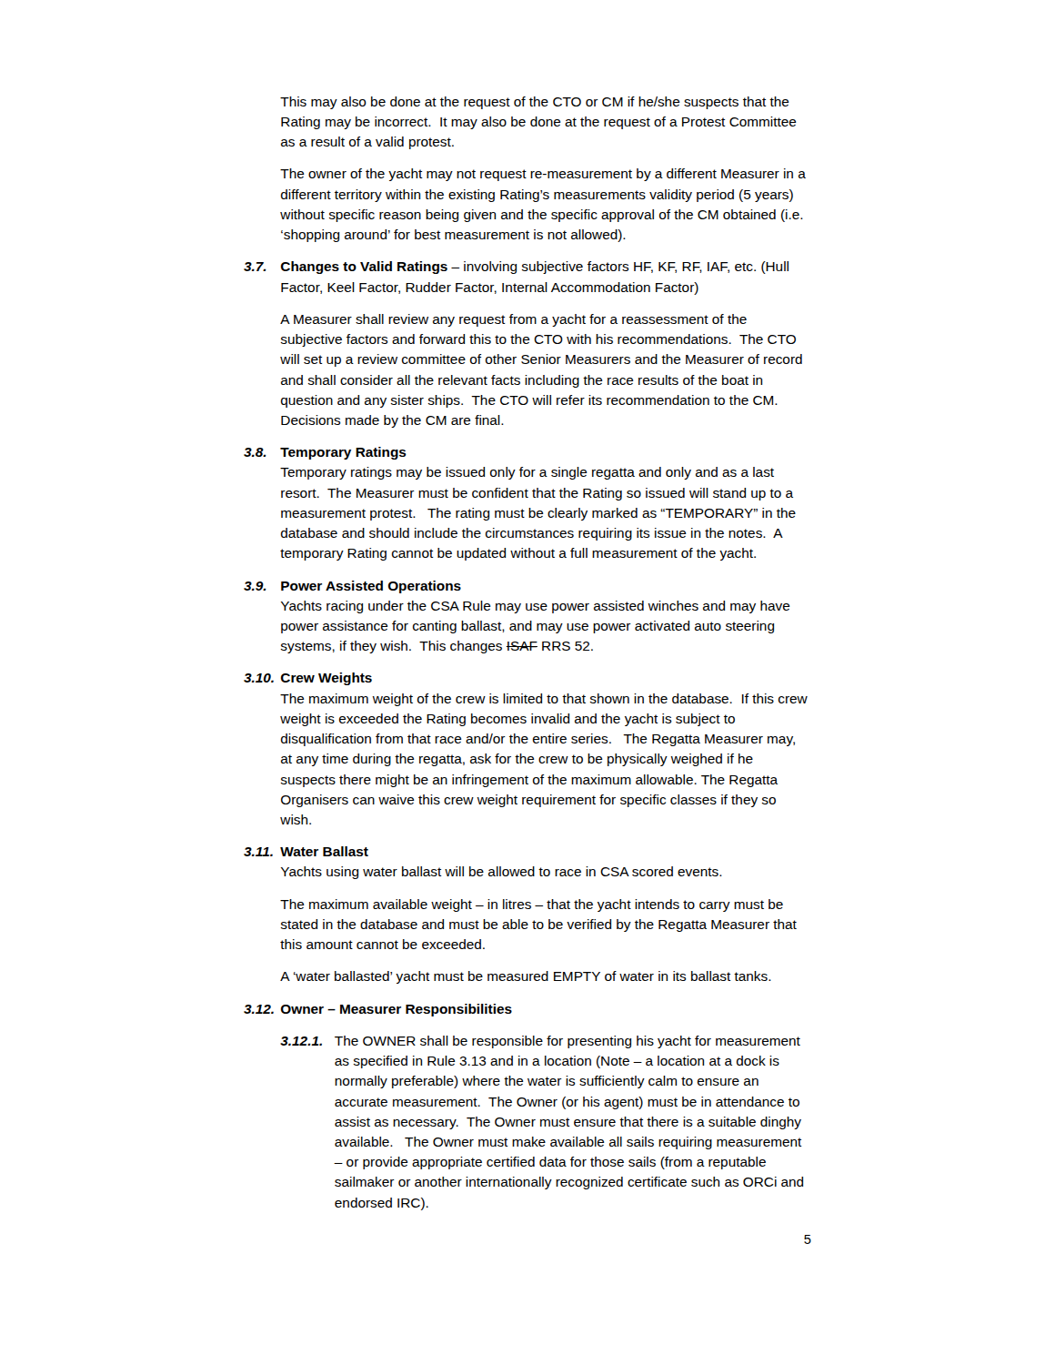This may also be done at the request of the CTO or CM if he/she suspects that the Rating may be incorrect. It may also be done at the request of a Protest Committee as a result of a valid protest.
The owner of the yacht may not request re-measurement by a different Measurer in a different territory within the existing Rating’s measurements validity period (5 years) without specific reason being given and the specific approval of the CM obtained (i.e. ‘shopping around’ for best measurement is not allowed).
3.7.
Changes to Valid Ratings – involving subjective factors HF, KF, RF, IAF, etc. (Hull Factor, Keel Factor, Rudder Factor, Internal Accommodation Factor)
A Measurer shall review any request from a yacht for a reassessment of the subjective factors and forward this to the CTO with his recommendations. The CTO will set up a review committee of other Senior Measurers and the Measurer of record and shall consider all the relevant facts including the race results of the boat in question and any sister ships. The CTO will refer its recommendation to the CM. Decisions made by the CM are final.
3.8.
Temporary Ratings
Temporary ratings may be issued only for a single regatta and only and as a last resort. The Measurer must be confident that the Rating so issued will stand up to a measurement protest. The rating must be clearly marked as “TEMPORARY” in the database and should include the circumstances requiring its issue in the notes. A temporary Rating cannot be updated without a full measurement of the yacht.
3.9.
Power Assisted Operations
Yachts racing under the CSA Rule may use power assisted winches and may have power assistance for canting ballast, and may use power activated auto steering systems, if they wish. This changes ISAF RRS 52.
3.10.
Crew Weights
The maximum weight of the crew is limited to that shown in the database. If this crew weight is exceeded the Rating becomes invalid and the yacht is subject to disqualification from that race and/or the entire series. The Regatta Measurer may, at any time during the regatta, ask for the crew to be physically weighed if he suspects there might be an infringement of the maximum allowable. The Regatta Organisers can waive this crew weight requirement for specific classes if they so wish.
3.11.
Water Ballast
Yachts using water ballast will be allowed to race in CSA scored events.
The maximum available weight – in litres – that the yacht intends to carry must be stated in the database and must be able to be verified by the Regatta Measurer that this amount cannot be exceeded.
A ‘water ballasted’ yacht must be measured EMPTY of water in its ballast tanks.
3.12.
Owner – Measurer Responsibilities
3.12.1.
The OWNER shall be responsible for presenting his yacht for measurement as specified in Rule 3.13 and in a location (Note – a location at a dock is normally preferable) where the water is sufficiently calm to ensure an accurate measurement. The Owner (or his agent) must be in attendance to assist as necessary. The Owner must ensure that there is a suitable dinghy available. The Owner must make available all sails requiring measurement – or provide appropriate certified data for those sails (from a reputable sailmaker or another internationally recognized certificate such as ORCi and endorsed IRC).
5